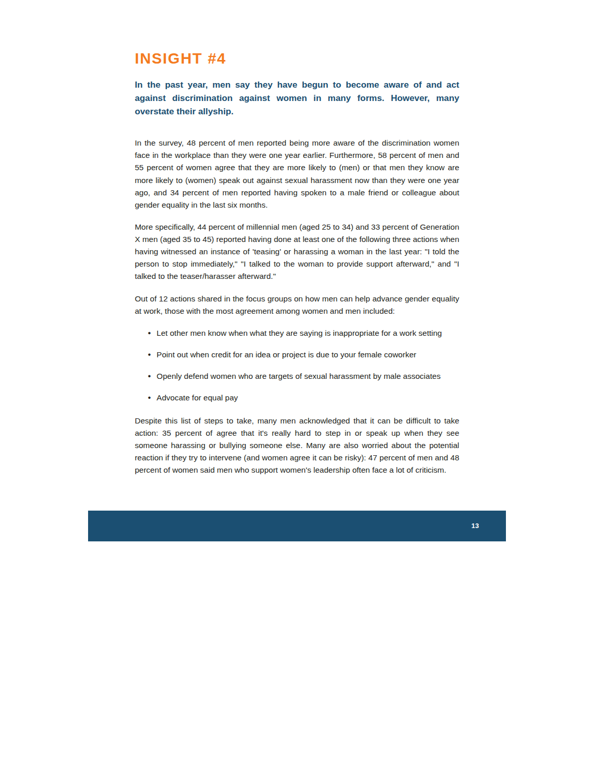INSIGHT #4
In the past year, men say they have begun to become aware of and act against discrimination against women in many forms. However, many overstate their allyship.
In the survey, 48 percent of men reported being more aware of the discrimination women face in the workplace than they were one year earlier. Furthermore, 58 percent of men and 55 percent of women agree that they are more likely to (men) or that men they know are more likely to (women) speak out against sexual harassment now than they were one year ago, and 34 percent of men reported having spoken to a male friend or colleague about gender equality in the last six months.
More specifically, 44 percent of millennial men (aged 25 to 34) and 33 percent of Generation X men (aged 35 to 45) reported having done at least one of the following three actions when having witnessed an instance of 'teasing' or harassing a woman in the last year: "I told the person to stop immediately," "I talked to the woman to provide support afterward," and "I talked to the teaser/harasser afterward."
Out of 12 actions shared in the focus groups on how men can help advance gender equality at work, those with the most agreement among women and men included:
Let other men know when what they are saying is inappropriate for a work setting
Point out when credit for an idea or project is due to your female coworker
Openly defend women who are targets of sexual harassment by male associates
Advocate for equal pay
Despite this list of steps to take, many men acknowledged that it can be difficult to take action: 35 percent of agree that it's really hard to step in or speak up when they see someone harassing or bullying someone else. Many are also worried about the potential reaction if they try to intervene (and women agree it can be risky): 47 percent of men and 48 percent of women said men who support women's leadership often face a lot of criticism.
13